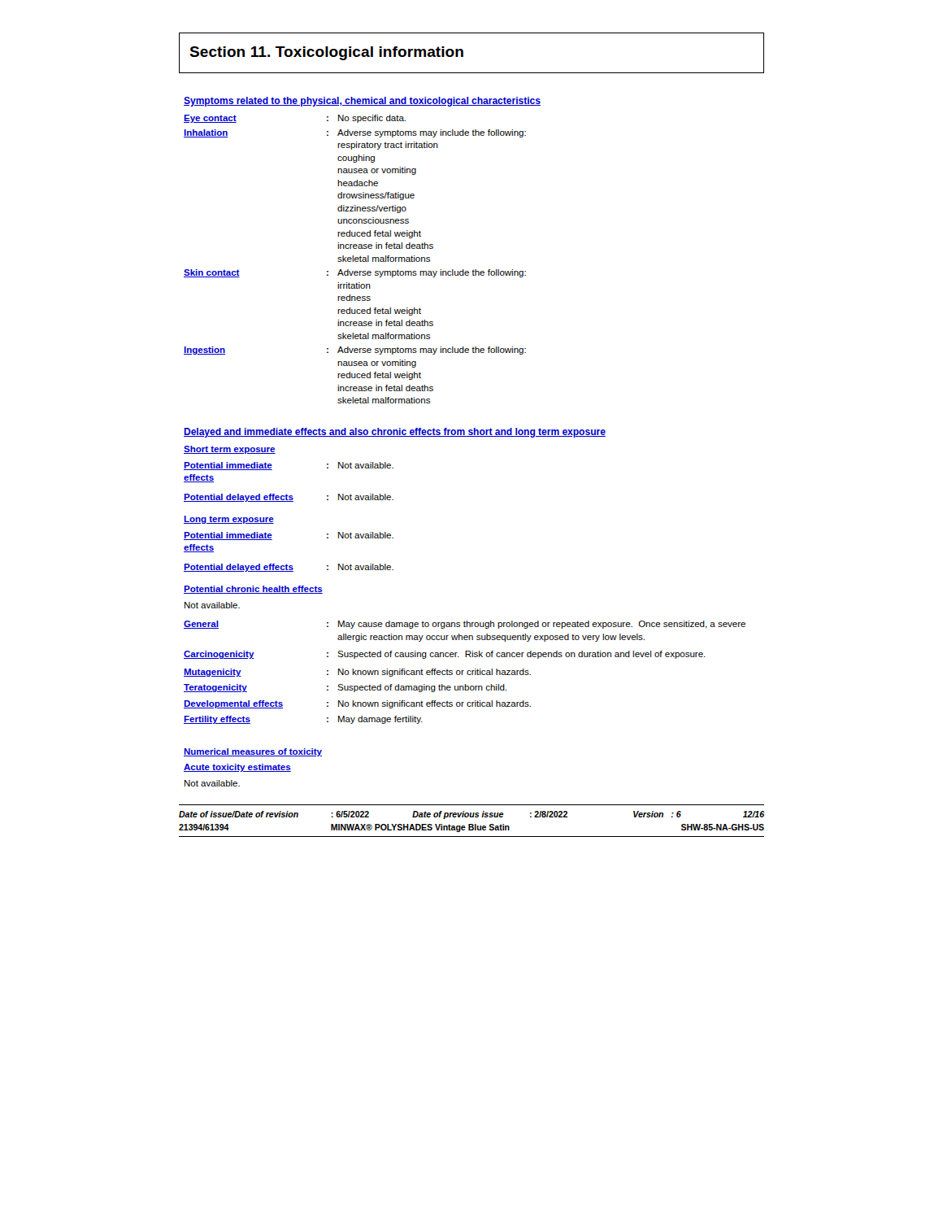Section 11. Toxicological information
Symptoms related to the physical, chemical and toxicological characteristics
| Eye contact | : | No specific data. |
| Inhalation | : | Adverse symptoms may include the following: respiratory tract irritation coughing nausea or vomiting headache drowsiness/fatigue dizziness/vertigo unconsciousness reduced fetal weight increase in fetal deaths skeletal malformations |
| Skin contact | : | Adverse symptoms may include the following: irritation redness reduced fetal weight increase in fetal deaths skeletal malformations |
| Ingestion | : | Adverse symptoms may include the following: nausea or vomiting reduced fetal weight increase in fetal deaths skeletal malformations |
Delayed and immediate effects and also chronic effects from short and long term exposure
Short term exposure
| Potential immediate effects | : | Not available. |
| Potential delayed effects | : | Not available. |
Long term exposure
| Potential immediate effects | : | Not available. |
| Potential delayed effects | : | Not available. |
Potential chronic health effects
Not available.
| General | : | May cause damage to organs through prolonged or repeated exposure. Once sensitized, a severe allergic reaction may occur when subsequently exposed to very low levels. |
| Carcinogenicity | : | Suspected of causing cancer. Risk of cancer depends on duration and level of exposure. |
| Mutagenicity | : | No known significant effects or critical hazards. |
| Teratogenicity | : | Suspected of damaging the unborn child. |
| Developmental effects | : | No known significant effects or critical hazards. |
| Fertility effects | : | May damage fertility. |
Numerical measures of toxicity
Acute toxicity estimates
Not available.
| Date of issue/Date of revision | : 6/5/2022 | Date of previous issue | : 2/8/2022 | Version : 6 | 12/16 |
| 21394/61394 | MINWAX® POLYSHADES Vintage Blue Satin | SHW-85-NA-GHS-US |